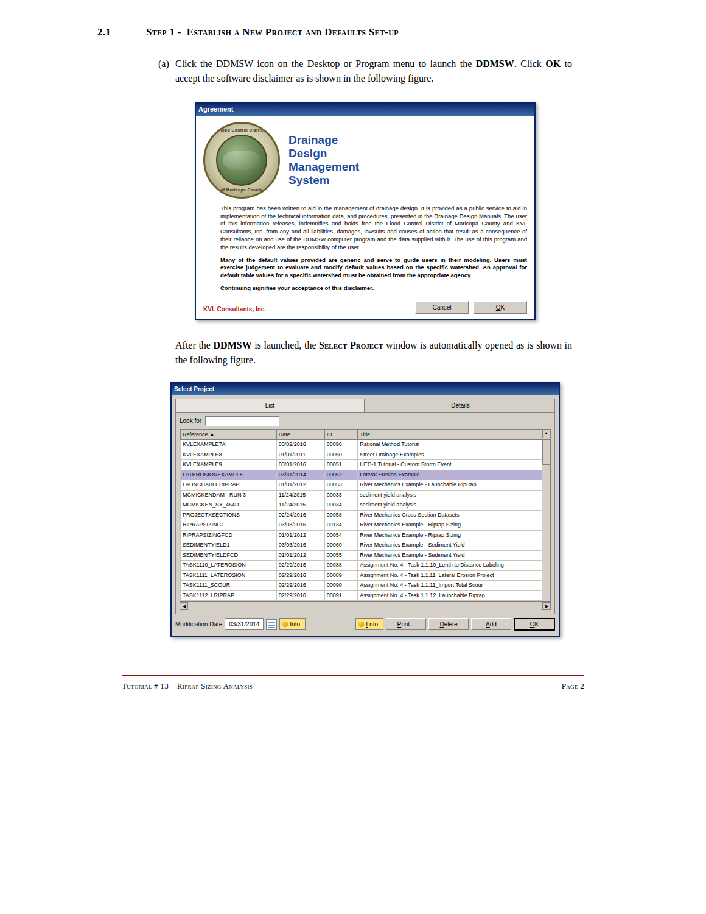2.1 Step 1 - Establish a New Project and Defaults Set-up
(a) Click the DDMSW icon on the Desktop or Program menu to launch the DDMSW. Click OK to accept the software disclaimer as is shown in the following figure.
Agreement
Flood Control District of Maricopa County
Drainage
Design
Management
System
This program has been written to aid in the management of drainage design. It is provided as a public service to aid in implementation of the technical information data, and procedures, presented in the Drainage Design Manuals. The user of this information releases, indemnifies and holds free the Flood Control District of Maricopa County and KVL Consultants, Inc. from any and all liabilities, damages, lawsuits and causes of action that result as a consequence of their reliance on and use of the DDMSW computer program and the data supplied with it. The use of this program and the results developed are the responsibility of the user.
Many of the default values provided are generic and serve to guide users in their modeling. Users must exercise judgement to evaluate and modify default values based on the specific watershed. An approval for default table values for a specific watershed must be obtained from the appropriate agency
Continuing signifies your acceptance of this disclaimer.
KVL Consultants, Inc.
Cancel
OK
After the DDMSW is launched, the Select Project window is automatically opened as is shown in the following figure.
Select Project
List
Details
Look for
| Reference ▲ | Date | ID | Title |
| --- | --- | --- | --- |
| KVLEXAMPLE7A | 03/02/2016 | 00096 | Rational Method Tutorial |
| KVLEXAMPLE8 | 01/01/2011 | 00050 | Street Drainage Examples |
| KVLEXAMPLE9 | 03/01/2016 | 00051 | HEC-1 Tutorial - Custom Storm Event |
| LATEROSIONEXAMPLE | 03/31/2014 | 00052 | Lateral Erosion Example |
| LAUNCHABLERIPRAP | 01/01/2012 | 00053 | River Mechanics Example - Launchable RipRap |
| MCMICKENDAM - RUN 3 | 11/24/2015 | 00033 | sediment yield analysis |
| MCMICKEN_SY_464D | 11/24/2015 | 00034 | sediment yield analysis |
| PROJECTXSECTIONS | 02/24/2016 | 00058 | River Mechanics Cross Section Datasets |
| RIPRAPSIZING1 | 03/03/2016 | 00134 | River Mechanics Example - Riprap Sizing |
| RIPRAPSIZINGFCD | 01/01/2012 | 00054 | River Mechanics Example - Riprap Sizing |
| SEDIMENTYIELD1 | 03/03/2016 | 00060 | River Mechanics Example - Sediment Yield |
| SEDIMENTYIELDFCD | 01/01/2012 | 00055 | River Mechanics Example - Sediment Yield |
| TASK1110_LATEROSION | 02/29/2016 | 00088 | Assignment No. 4 - Task 1.1.10_Lenth to Distance Labeling |
| TASK1111_LATEROSION | 02/29/2016 | 00089 | Assignment No. 4 - Task 1.1.11_Lateral Erosion Project |
| TASK1111_SCOUR | 02/29/2016 | 00090 | Assignment No. 4 - Task 1.1.11_Import Total Scour |
| TASK1112_LRIPRAP | 02/29/2016 | 00091 | Assignment No. 4 - Task 1.1.12_Launchable Riprap |
▲
◀
▶
Modification Date 03/31/2014 Info
Info Print... Delete Add OK
Tutorial # 13 – Riprap Sizing Analysis
Page 2